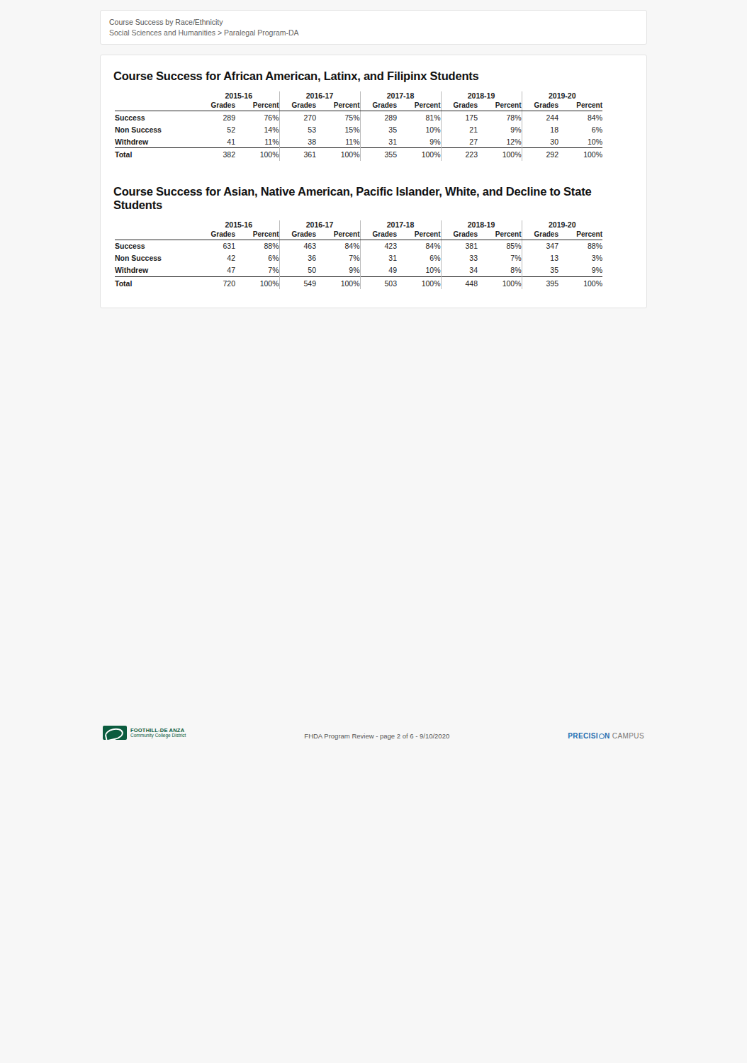Course Success by Race/Ethnicity
Social Sciences and Humanities > Paralegal Program-DA
Course Success for African American, Latinx, and Filipinx Students
| | 2015-16 | 2016-17 | 2017-18 | 2018-19 | 2019-20 |
| --- | --- | --- | --- | --- | --- |
| | Grades | Percent | Grades | Percent | Grades | Percent | Grades | Percent | Grades | Percent |
| Success | 289 | 76% | 270 | 75% | 289 | 81% | 175 | 78% | 244 | 84% |
| Non Success | 52 | 14% | 53 | 15% | 35 | 10% | 21 | 9% | 18 | 6% |
| Withdrew | 41 | 11% | 38 | 11% | 31 | 9% | 27 | 12% | 30 | 10% |
| Total | 382 | 100% | 361 | 100% | 355 | 100% | 223 | 100% | 292 | 100% |
Course Success for Asian, Native American, Pacific Islander, White, and Decline to State Students
| | 2015-16 | 2016-17 | 2017-18 | 2018-19 | 2019-20 |
| --- | --- | --- | --- | --- | --- |
| | Grades | Percent | Grades | Percent | Grades | Percent | Grades | Percent | Grades | Percent |
| Success | 631 | 88% | 463 | 84% | 423 | 84% | 381 | 85% | 347 | 88% |
| Non Success | 42 | 6% | 36 | 7% | 31 | 6% | 33 | 7% | 13 | 3% |
| Withdrew | 47 | 7% | 50 | 9% | 49 | 10% | 34 | 8% | 35 | 9% |
| Total | 720 | 100% | 549 | 100% | 503 | 100% | 448 | 100% | 395 | 100% |
FOOTHILL-DE ANZA
Community College District
FHDA Program Review - page 2 of 6 - 9/10/2020
PRECISI N CAMPUS